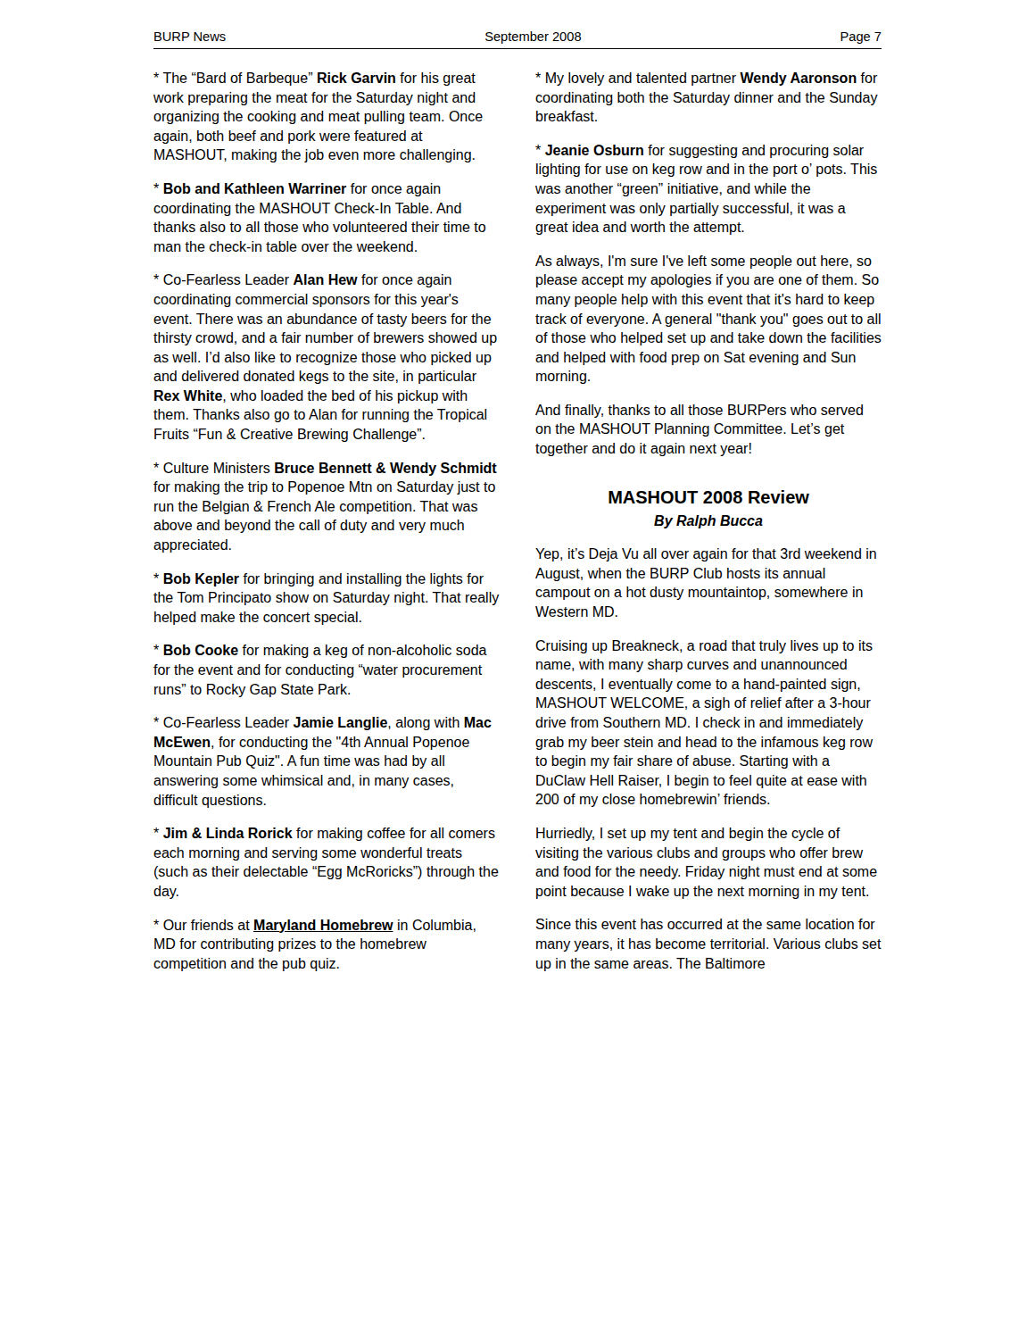BURP News September 2008 Page 7
* The “Bard of Barbeque” Rick Garvin for his great work preparing the meat for the Saturday night and organizing the cooking and meat pulling team. Once again, both beef and pork were featured at MASHOUT, making the job even more challenging.
* Bob and Kathleen Warriner for once again coordinating the MASHOUT Check-In Table. And thanks also to all those who volunteered their time to man the check-in table over the weekend.
* Co-Fearless Leader Alan Hew for once again coordinating commercial sponsors for this year's event. There was an abundance of tasty beers for the thirsty crowd, and a fair number of brewers showed up as well. I’d also like to recognize those who picked up and delivered donated kegs to the site, in particular Rex White, who loaded the bed of his pickup with them. Thanks also go to Alan for running the Tropical Fruits “Fun & Creative Brewing Challenge”.
* Culture Ministers Bruce Bennett & Wendy Schmidt for making the trip to Popenoe Mtn on Saturday just to run the Belgian & French Ale competition. That was above and beyond the call of duty and very much appreciated.
* Bob Kepler for bringing and installing the lights for the Tom Principato show on Saturday night. That really helped make the concert special.
* Bob Cooke for making a keg of non-alcoholic soda for the event and for conducting “water procurement runs” to Rocky Gap State Park.
* Co-Fearless Leader Jamie Langlie, along with Mac McEwen, for conducting the "4th Annual Popenoe Mountain Pub Quiz". A fun time was had by all answering some whimsical and, in many cases, difficult questions.
* Jim & Linda Rorick for making coffee for all comers each morning and serving some wonderful treats (such as their delectable “Egg McRoricks”) through the day.
* Our friends at Maryland Homebrew in Columbia, MD for contributing prizes to the homebrew competition and the pub quiz.
* My lovely and talented partner Wendy Aaronson for coordinating both the Saturday dinner and the Sunday breakfast.
* Jeanie Osburn for suggesting and procuring solar lighting for use on keg row and in the port o’ pots. This was another “green” initiative, and while the experiment was only partially successful, it was a great idea and worth the attempt.
As always, I'm sure I've left some people out here, so please accept my apologies if you are one of them. So many people help with this event that it's hard to keep track of everyone. A general "thank you" goes out to all of those who helped set up and take down the facilities and helped with food prep on Sat evening and Sun morning.
And finally, thanks to all those BURPers who served on the MASHOUT Planning Committee. Let’s get together and do it again next year!
MASHOUT 2008 Review
By Ralph Bucca
Yep, it’s Deja Vu all over again for that 3rd weekend in August, when the BURP Club hosts its annual campout on a hot dusty mountaintop, somewhere in Western MD.
Cruising up Breakneck, a road that truly lives up to its name, with many sharp curves and unannounced descents, I eventually come to a hand-painted sign, MASHOUT WELCOME, a sigh of relief after a 3-hour drive from Southern MD. I check in and immediately grab my beer stein and head to the infamous keg row to begin my fair share of abuse. Starting with a DuClaw Hell Raiser, I begin to feel quite at ease with 200 of my close homebrewin’ friends.
Hurriedly, I set up my tent and begin the cycle of visiting the various clubs and groups who offer brew and food for the needy. Friday night must end at some point because I wake up the next morning in my tent.
Since this event has occurred at the same location for many years, it has become territorial. Various clubs set up in the same areas. The Baltimore